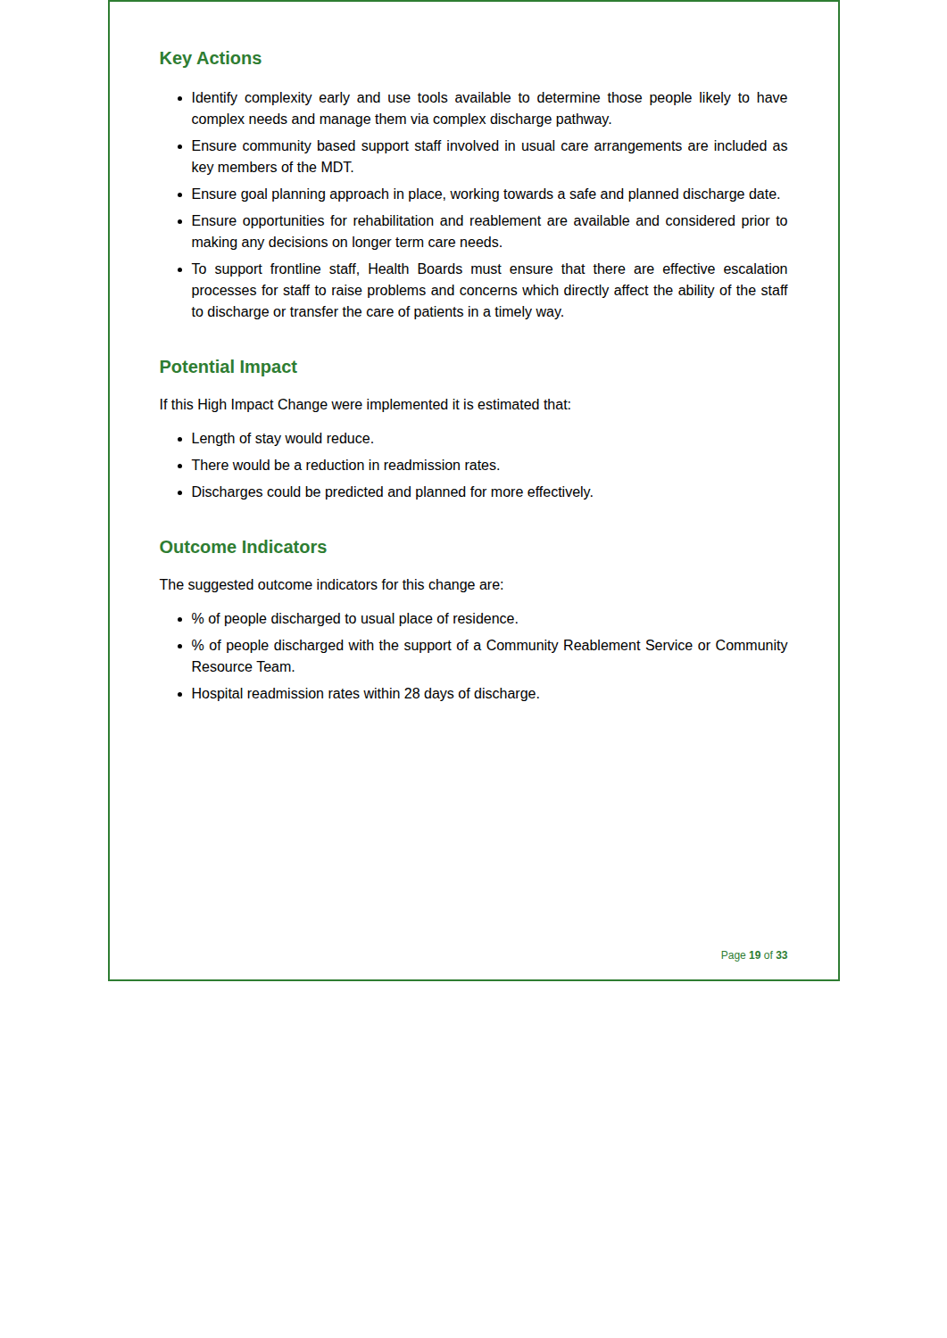Key Actions
Identify complexity early and use tools available to determine those people likely to have complex needs and manage them via complex discharge pathway.
Ensure community based support staff involved in usual care arrangements are included as key members of the MDT.
Ensure goal planning approach in place, working towards a safe and planned discharge date.
Ensure opportunities for rehabilitation and reablement are available and considered prior to making any decisions on longer term care needs.
To support frontline staff, Health Boards must ensure that there are effective escalation processes for staff to raise problems and concerns which directly affect the ability of the staff to discharge or transfer the care of patients in a timely way.
Potential Impact
If this High Impact Change were implemented it is estimated that:
Length of stay would reduce.
There would be a reduction in readmission rates.
Discharges could be predicted and planned for more effectively.
Outcome Indicators
The suggested outcome indicators for this change are:
% of people discharged to usual place of residence.
% of people discharged with the support of a Community Reablement Service or Community Resource Team.
Hospital readmission rates within 28 days of discharge.
Page 19 of 33